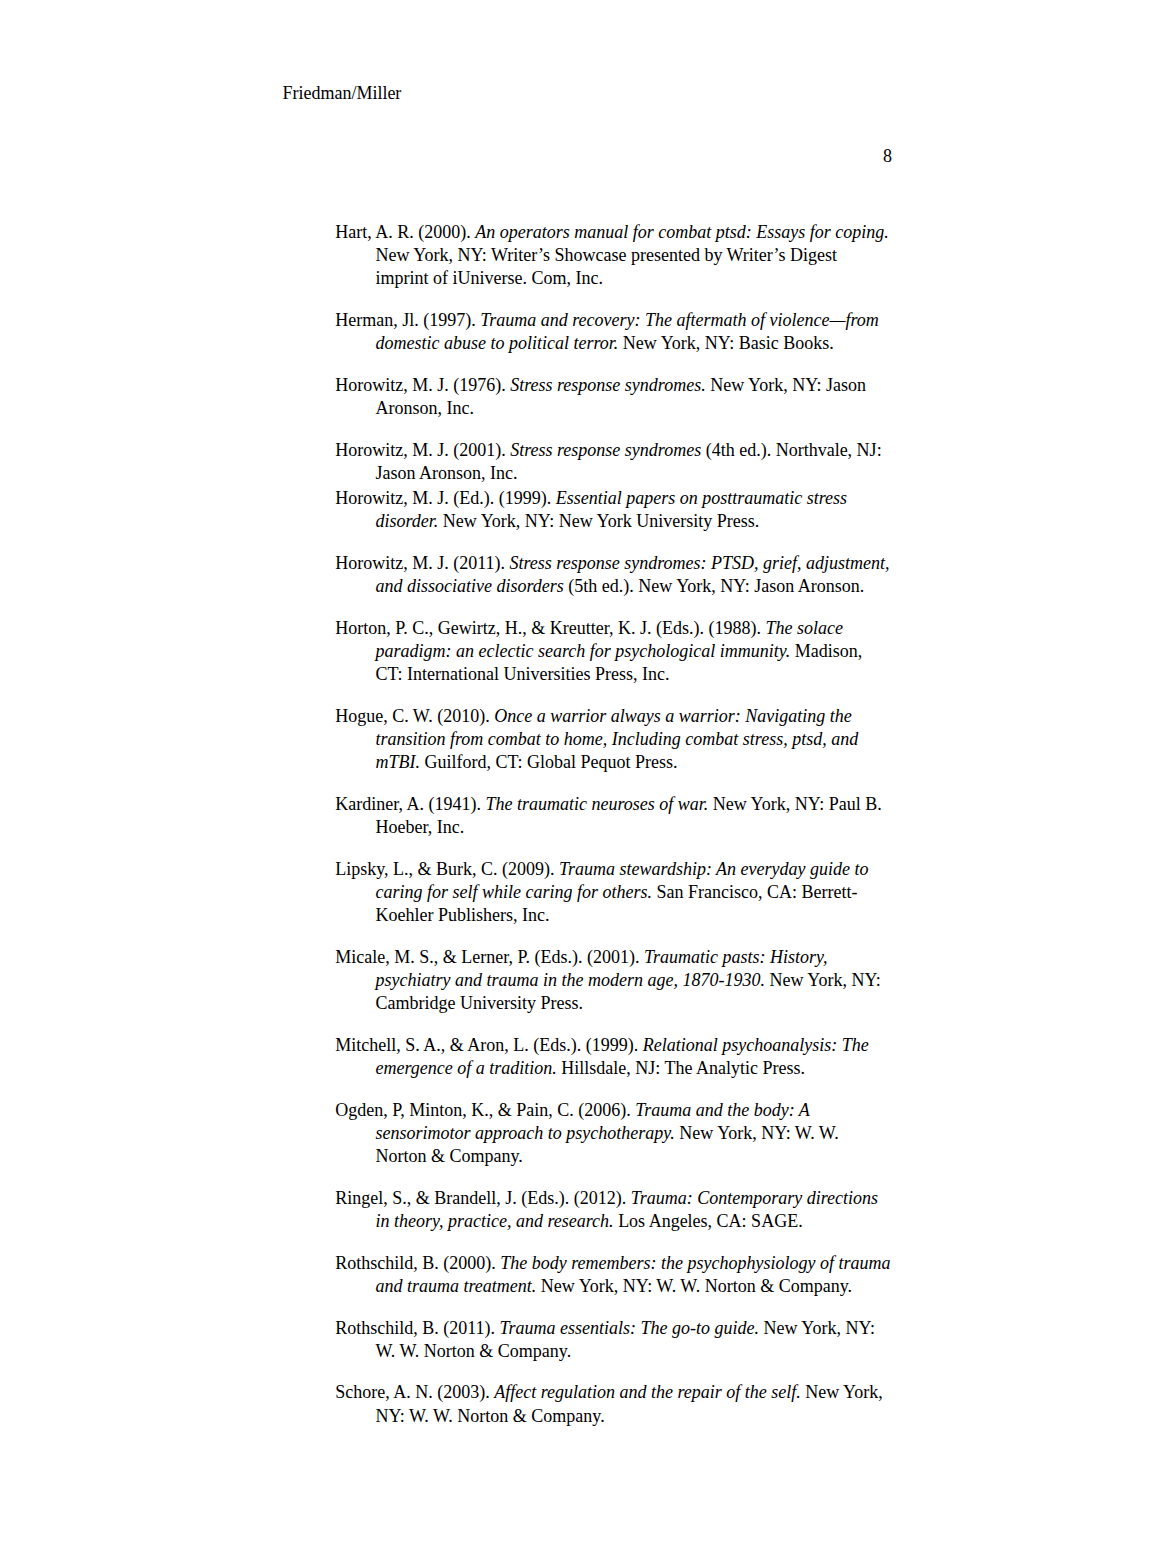Friedman/Miller
8
Hart, A. R. (2000). An operators manual for combat ptsd: Essays for coping. New York, NY: Writer’s Showcase presented by Writer’s Digest imprint of iUniverse. Com, Inc.
Herman, Jl. (1997). Trauma and recovery: The aftermath of violence—from domestic abuse to political terror. New York, NY: Basic Books.
Horowitz, M. J. (1976). Stress response syndromes. New York, NY: Jason Aronson, Inc.
Horowitz, M. J. (2001). Stress response syndromes (4th ed.). Northvale, NJ: Jason Aronson, Inc.
Horowitz, M. J. (Ed.). (1999). Essential papers on posttraumatic stress disorder. New York, NY: New York University Press.
Horowitz, M. J. (2011). Stress response syndromes: PTSD, grief, adjustment, and dissociative disorders (5th ed.). New York, NY: Jason Aronson.
Horton, P. C., Gewirtz, H., & Kreutter, K. J. (Eds.). (1988). The solace paradigm: an eclectic search for psychological immunity. Madison, CT: International Universities Press, Inc.
Hogue, C. W. (2010). Once a warrior always a warrior: Navigating the transition from combat to home, Including combat stress, ptsd, and mTBI. Guilford, CT: Global Pequot Press.
Kardiner, A. (1941). The traumatic neuroses of war. New York, NY: Paul B. Hoeber, Inc.
Lipsky, L., & Burk, C. (2009). Trauma stewardship: An everyday guide to caring for self while caring for others. San Francisco, CA: Berrett-Koehler Publishers, Inc.
Micale, M. S., & Lerner, P. (Eds.). (2001). Traumatic pasts: History, psychiatry and trauma in the modern age, 1870-1930. New York, NY: Cambridge University Press.
Mitchell, S. A., & Aron, L. (Eds.). (1999). Relational psychoanalysis: The emergence of a tradition. Hillsdale, NJ: The Analytic Press.
Ogden, P, Minton, K., & Pain, C. (2006). Trauma and the body: A sensorimotor approach to psychotherapy. New York, NY: W. W. Norton & Company.
Ringel, S., & Brandell, J. (Eds.). (2012). Trauma: Contemporary directions in theory, practice, and research. Los Angeles, CA: SAGE.
Rothschild, B. (2000). The body remembers: the psychophysiology of trauma and trauma treatment. New York, NY: W. W. Norton & Company.
Rothschild, B. (2011). Trauma essentials: The go-to guide. New York, NY: W. W. Norton & Company.
Schore, A. N. (2003). Affect regulation and the repair of the self. New York, NY: W. W. Norton & Company.